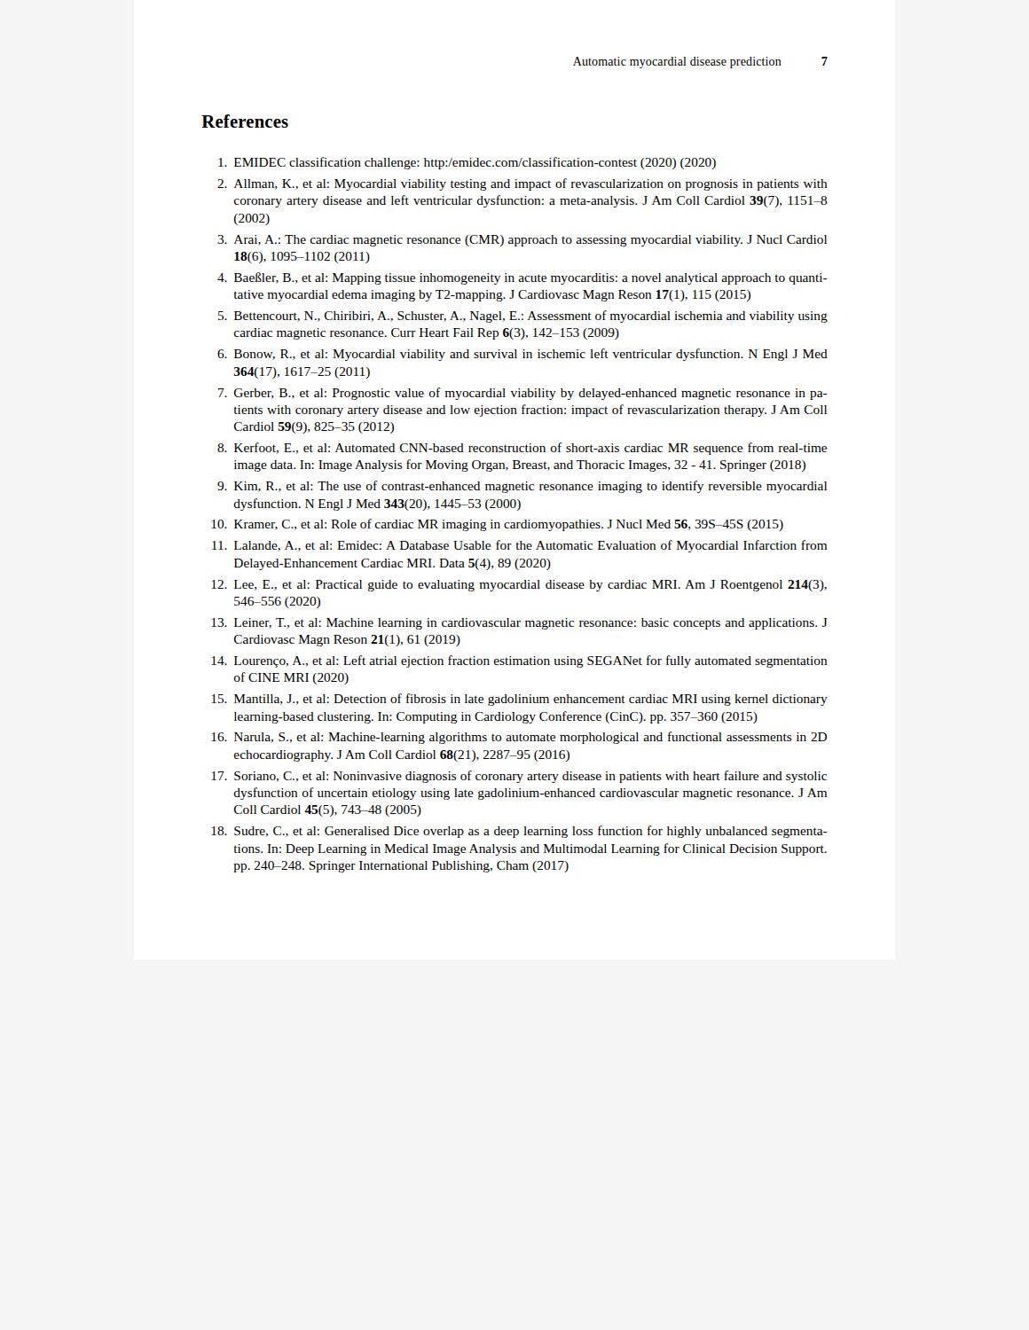Automatic myocardial disease prediction 7
References
EMIDEC classification challenge: http:/emidec.com/classification-contest (2020) (2020)
Allman, K., et al: Myocardial viability testing and impact of revascularization on prognosis in patients with coronary artery disease and left ventricular dysfunction: a meta-analysis. J Am Coll Cardiol 39(7), 1151–8 (2002)
Arai, A.: The cardiac magnetic resonance (CMR) approach to assessing myocardial viability. J Nucl Cardiol 18(6), 1095–1102 (2011)
Baeßler, B., et al: Mapping tissue inhomogeneity in acute myocarditis: a novel analytical approach to quantitative myocardial edema imaging by T2-mapping. J Cardiovasc Magn Reson 17(1), 115 (2015)
Bettencourt, N., Chiribiri, A., Schuster, A., Nagel, E.: Assessment of myocardial ischemia and viability using cardiac magnetic resonance. Curr Heart Fail Rep 6(3), 142–153 (2009)
Bonow, R., et al: Myocardial viability and survival in ischemic left ventricular dysfunction. N Engl J Med 364(17), 1617–25 (2011)
Gerber, B., et al: Prognostic value of myocardial viability by delayed-enhanced magnetic resonance in patients with coronary artery disease and low ejection fraction: impact of revascularization therapy. J Am Coll Cardiol 59(9), 825–35 (2012)
Kerfoot, E., et al: Automated CNN-based reconstruction of short-axis cardiac MR sequence from real-time image data. In: Image Analysis for Moving Organ, Breast, and Thoracic Images, 32 - 41. Springer (2018)
Kim, R., et al: The use of contrast-enhanced magnetic resonance imaging to identify reversible myocardial dysfunction. N Engl J Med 343(20), 1445–53 (2000)
Kramer, C., et al: Role of cardiac MR imaging in cardiomyopathies. J Nucl Med 56, 39S–45S (2015)
Lalande, A., et al: Emidec: A Database Usable for the Automatic Evaluation of Myocardial Infarction from Delayed-Enhancement Cardiac MRI. Data 5(4), 89 (2020)
Lee, E., et al: Practical guide to evaluating myocardial disease by cardiac MRI. Am J Roentgenol 214(3), 546–556 (2020)
Leiner, T., et al: Machine learning in cardiovascular magnetic resonance: basic concepts and applications. J Cardiovasc Magn Reson 21(1), 61 (2019)
Lourenço, A., et al: Left atrial ejection fraction estimation using SEGANet for fully automated segmentation of CINE MRI (2020)
Mantilla, J., et al: Detection of fibrosis in late gadolinium enhancement cardiac MRI using kernel dictionary learning-based clustering. In: Computing in Cardiology Conference (CinC). pp. 357–360 (2015)
Narula, S., et al: Machine-learning algorithms to automate morphological and functional assessments in 2D echocardiography. J Am Coll Cardiol 68(21), 2287–95 (2016)
Soriano, C., et al: Noninvasive diagnosis of coronary artery disease in patients with heart failure and systolic dysfunction of uncertain etiology using late gadolinium-enhanced cardiovascular magnetic resonance. J Am Coll Cardiol 45(5), 743–48 (2005)
Sudre, C., et al: Generalised Dice overlap as a deep learning loss function for highly unbalanced segmentations. In: Deep Learning in Medical Image Analysis and Multimodal Learning for Clinical Decision Support. pp. 240–248. Springer International Publishing, Cham (2017)